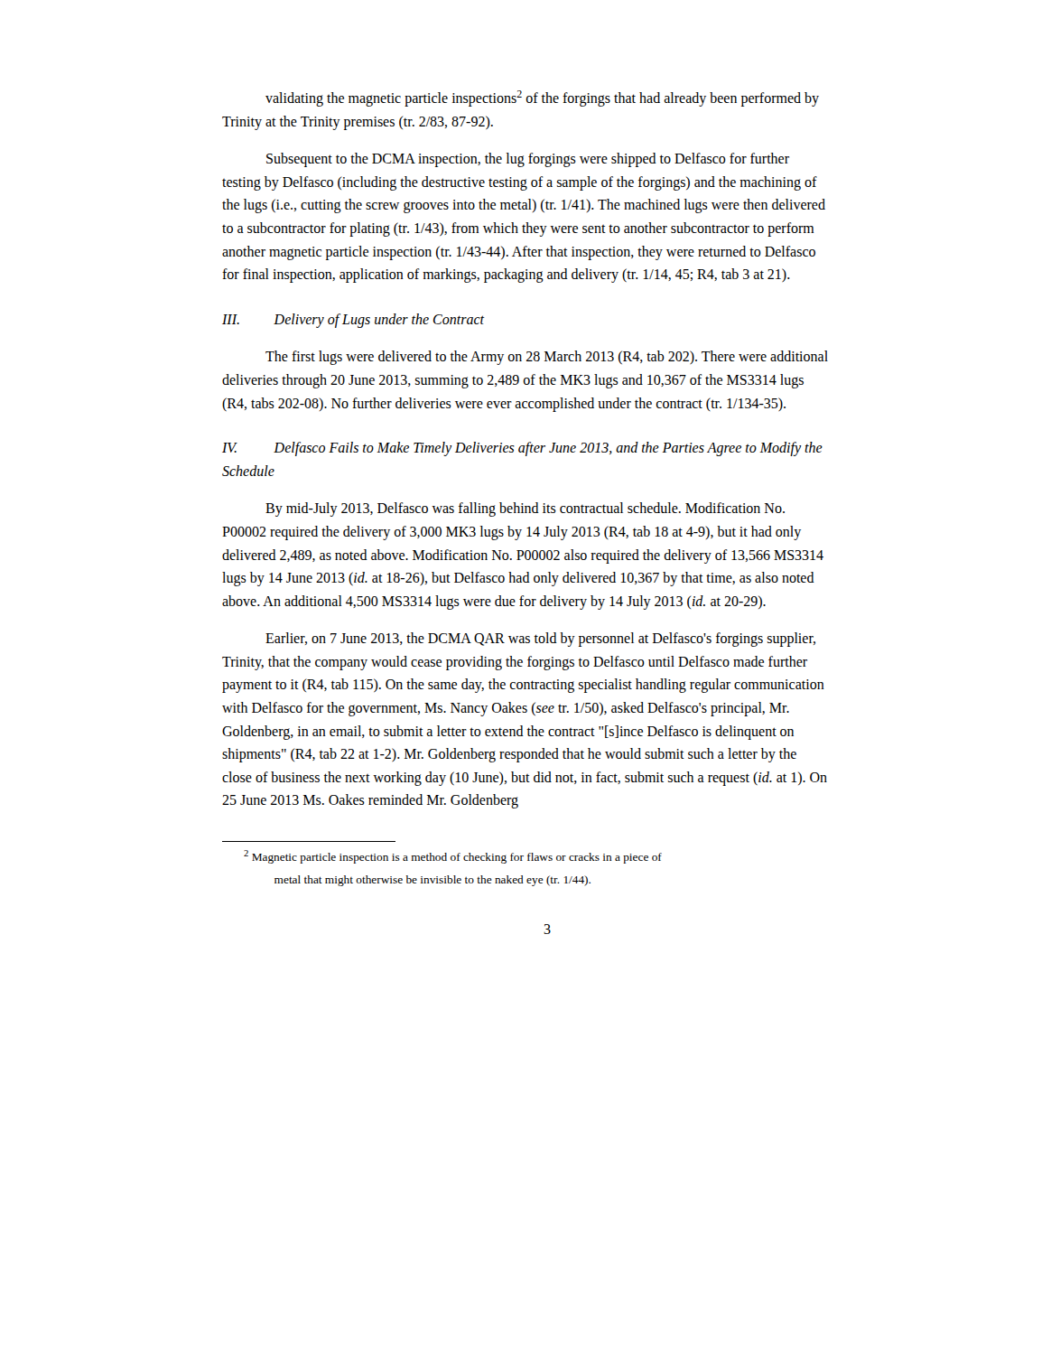validating the magnetic particle inspections2 of the forgings that had already been performed by Trinity at the Trinity premises (tr. 2/83, 87-92).
Subsequent to the DCMA inspection, the lug forgings were shipped to Delfasco for further testing by Delfasco (including the destructive testing of a sample of the forgings) and the machining of the lugs (i.e., cutting the screw grooves into the metal) (tr. 1/41). The machined lugs were then delivered to a subcontractor for plating (tr. 1/43), from which they were sent to another subcontractor to perform another magnetic particle inspection (tr. 1/43-44). After that inspection, they were returned to Delfasco for final inspection, application of markings, packaging and delivery (tr. 1/14, 45; R4, tab 3 at 21).
III. Delivery of Lugs under the Contract
The first lugs were delivered to the Army on 28 March 2013 (R4, tab 202). There were additional deliveries through 20 June 2013, summing to 2,489 of the MK3 lugs and 10,367 of the MS3314 lugs (R4, tabs 202-08). No further deliveries were ever accomplished under the contract (tr. 1/134-35).
IV. Delfasco Fails to Make Timely Deliveries after June 2013, and the Parties Agree to Modify the Schedule
By mid-July 2013, Delfasco was falling behind its contractual schedule. Modification No. P00002 required the delivery of 3,000 MK3 lugs by 14 July 2013 (R4, tab 18 at 4-9), but it had only delivered 2,489, as noted above. Modification No. P00002 also required the delivery of 13,566 MS3314 lugs by 14 June 2013 (id. at 18-26), but Delfasco had only delivered 10,367 by that time, as also noted above. An additional 4,500 MS3314 lugs were due for delivery by 14 July 2013 (id. at 20-29).
Earlier, on 7 June 2013, the DCMA QAR was told by personnel at Delfasco's forgings supplier, Trinity, that the company would cease providing the forgings to Delfasco until Delfasco made further payment to it (R4, tab 115). On the same day, the contracting specialist handling regular communication with Delfasco for the government, Ms. Nancy Oakes (see tr. 1/50), asked Delfasco's principal, Mr. Goldenberg, in an email, to submit a letter to extend the contract "[s]ince Delfasco is delinquent on shipments" (R4, tab 22 at 1-2). Mr. Goldenberg responded that he would submit such a letter by the close of business the next working day (10 June), but did not, in fact, submit such a request (id. at 1). On 25 June 2013 Ms. Oakes reminded Mr. Goldenberg
2 Magnetic particle inspection is a method of checking for flaws or cracks in a piece of
metal that might otherwise be invisible to the naked eye (tr. 1/44).
3